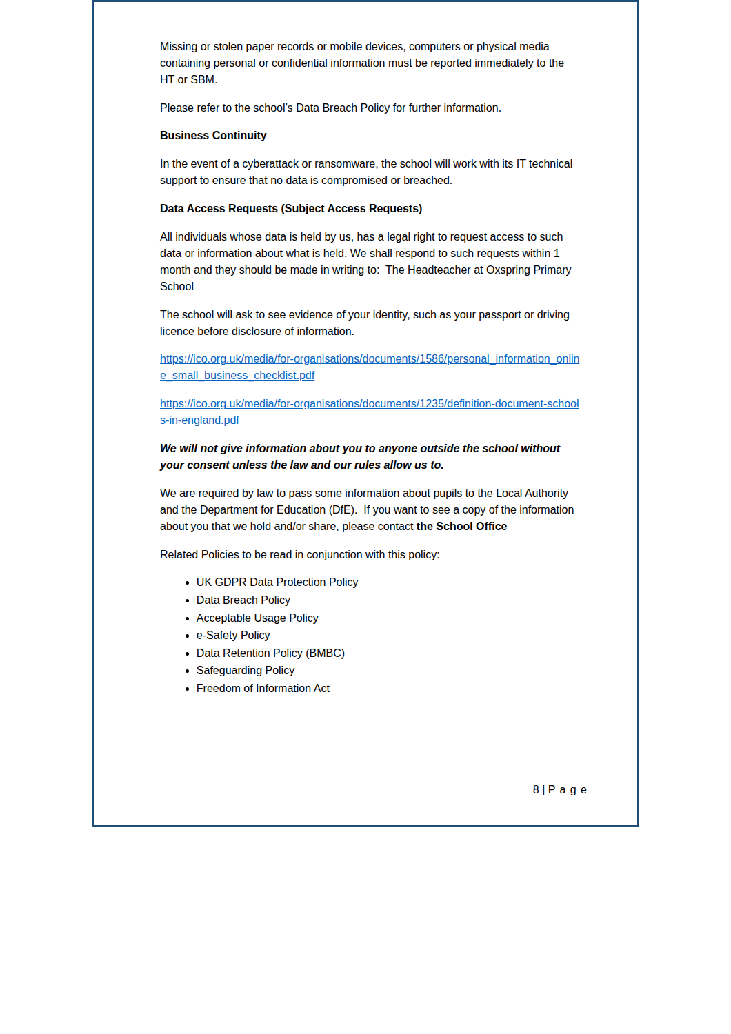Missing or stolen paper records or mobile devices, computers or physical media containing personal or confidential information must be reported immediately to the HT or SBM.
Please refer to the school’s Data Breach Policy for further information.
Business Continuity
In the event of a cyberattack or ransomware, the school will work with its IT technical support to ensure that no data is compromised or breached.
Data Access Requests (Subject Access Requests)
All individuals whose data is held by us, has a legal right to request access to such data or information about what is held. We shall respond to such requests within 1 month and they should be made in writing to: The Headteacher at Oxspring Primary School
The school will ask to see evidence of your identity, such as your passport or driving licence before disclosure of information.
https://ico.org.uk/media/for-organisations/documents/1586/personal_information_online_small_business_checklist.pdf
https://ico.org.uk/media/for-organisations/documents/1235/definition-document-schools-in-england.pdf
We will not give information about you to anyone outside the school without your consent unless the law and our rules allow us to.
We are required by law to pass some information about pupils to the Local Authority and the Department for Education (DfE). If you want to see a copy of the information about you that we hold and/or share, please contact the School Office
Related Policies to be read in conjunction with this policy:
UK GDPR Data Protection Policy
Data Breach Policy
Acceptable Usage Policy
e-Safety Policy
Data Retention Policy (BMBC)
Safeguarding Policy
Freedom of Information Act
8 | P a g e